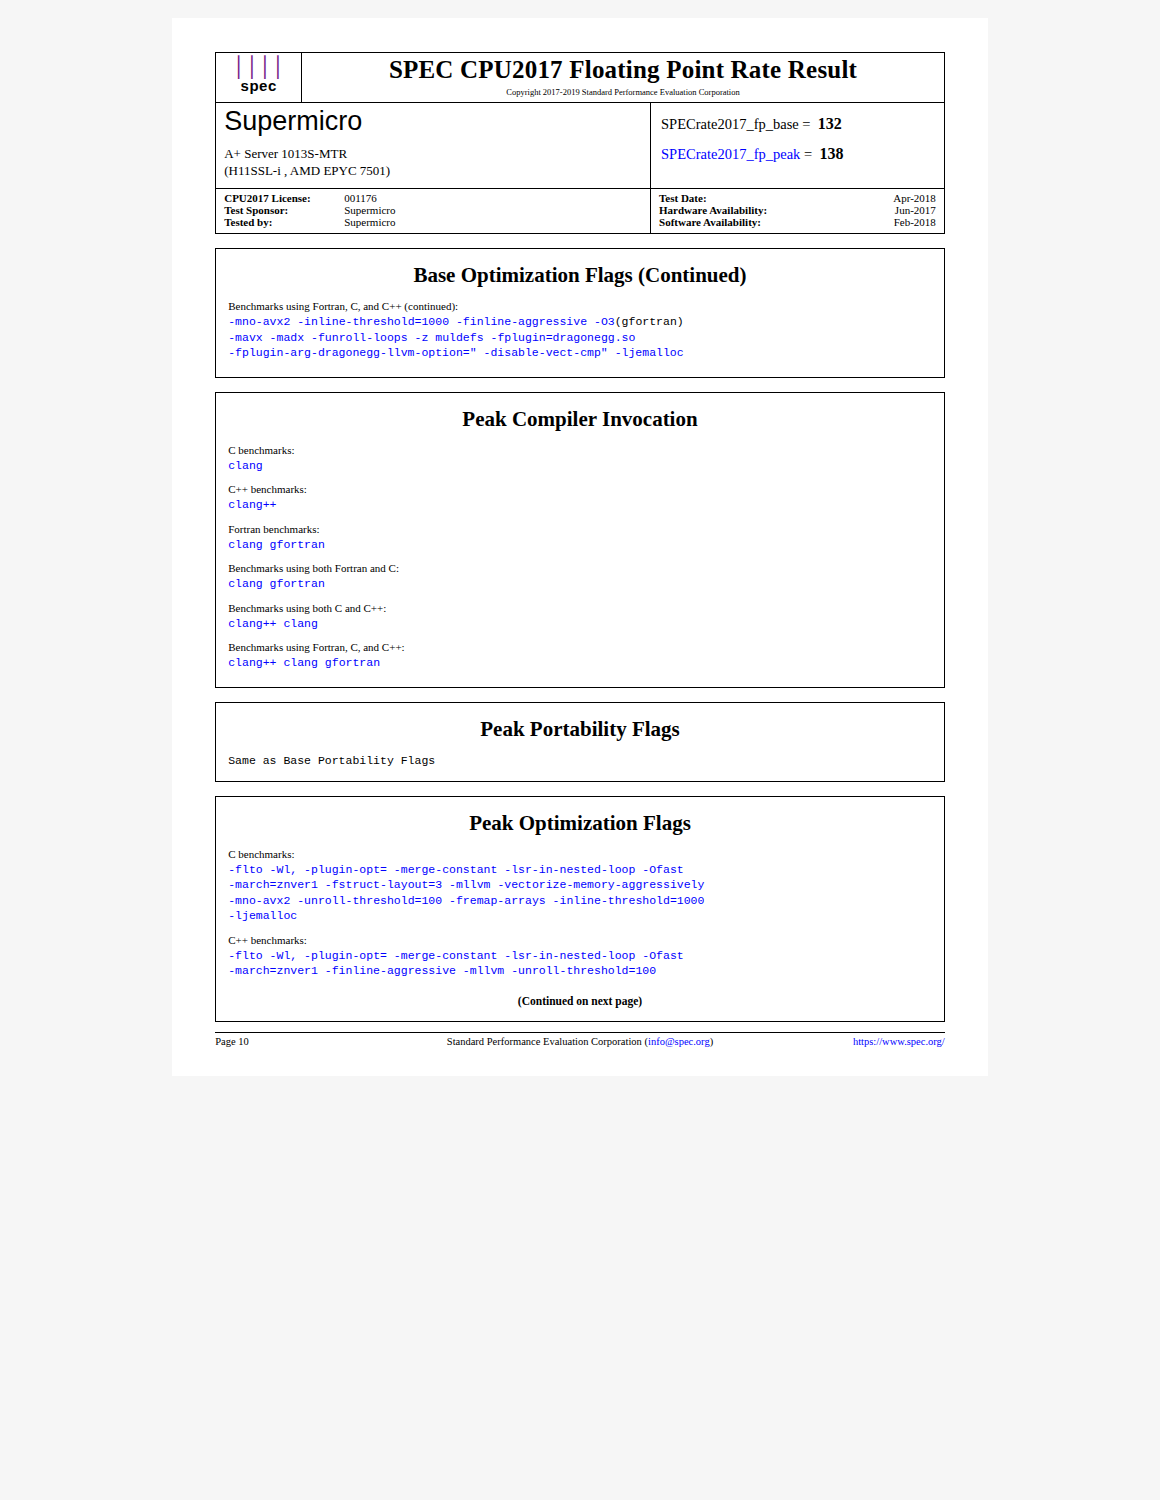││││
spec
SPEC CPU2017 Floating Point Rate Result
Copyright 2017-2019 Standard Performance Evaluation Corporation
Supermicro
A+ Server 1013S-MTR
(H11SSL-i , AMD EPYC 7501)
SPECrate2017_fp_base = 132
SPECrate2017_fp_peak = 138
CPU2017 License: 001176
Test Sponsor: Supermicro
Tested by: Supermicro
Test Date: Apr-2018
Hardware Availability: Jun-2017
Software Availability: Feb-2018
Base Optimization Flags (Continued)
Benchmarks using Fortran, C, and C++ (continued):
-mno-avx2 -inline-threshold=1000 -finline-aggressive -O3(gfortran)
-mavx -madx -funroll-loops -z muldefs -fplugin=dragonegg.so
-fplugin-arg-dragonegg-llvm-option=" -disable-vect-cmp" -ljemalloc
Peak Compiler Invocation
C benchmarks:
clang
C++ benchmarks:
clang++
Fortran benchmarks:
clang gfortran
Benchmarks using both Fortran and C:
clang gfortran
Benchmarks using both C and C++:
clang++ clang
Benchmarks using Fortran, C, and C++:
clang++ clang gfortran
Peak Portability Flags
Same as Base Portability Flags
Peak Optimization Flags
C benchmarks:
-flto -Wl, -plugin-opt= -merge-constant -lsr-in-nested-loop -Ofast
-march=znver1 -fstruct-layout=3 -mllvm -vectorize-memory-aggressively
-mno-avx2 -unroll-threshold=100 -fremap-arrays -inline-threshold=1000
-ljemalloc
C++ benchmarks:
-flto -Wl, -plugin-opt= -merge-constant -lsr-in-nested-loop -Ofast
-march=znver1 -finline-aggressive -mllvm -unroll-threshold=100
(Continued on next page)
Page 10
Standard Performance Evaluation Corporation (info@spec.org)
https://www.spec.org/